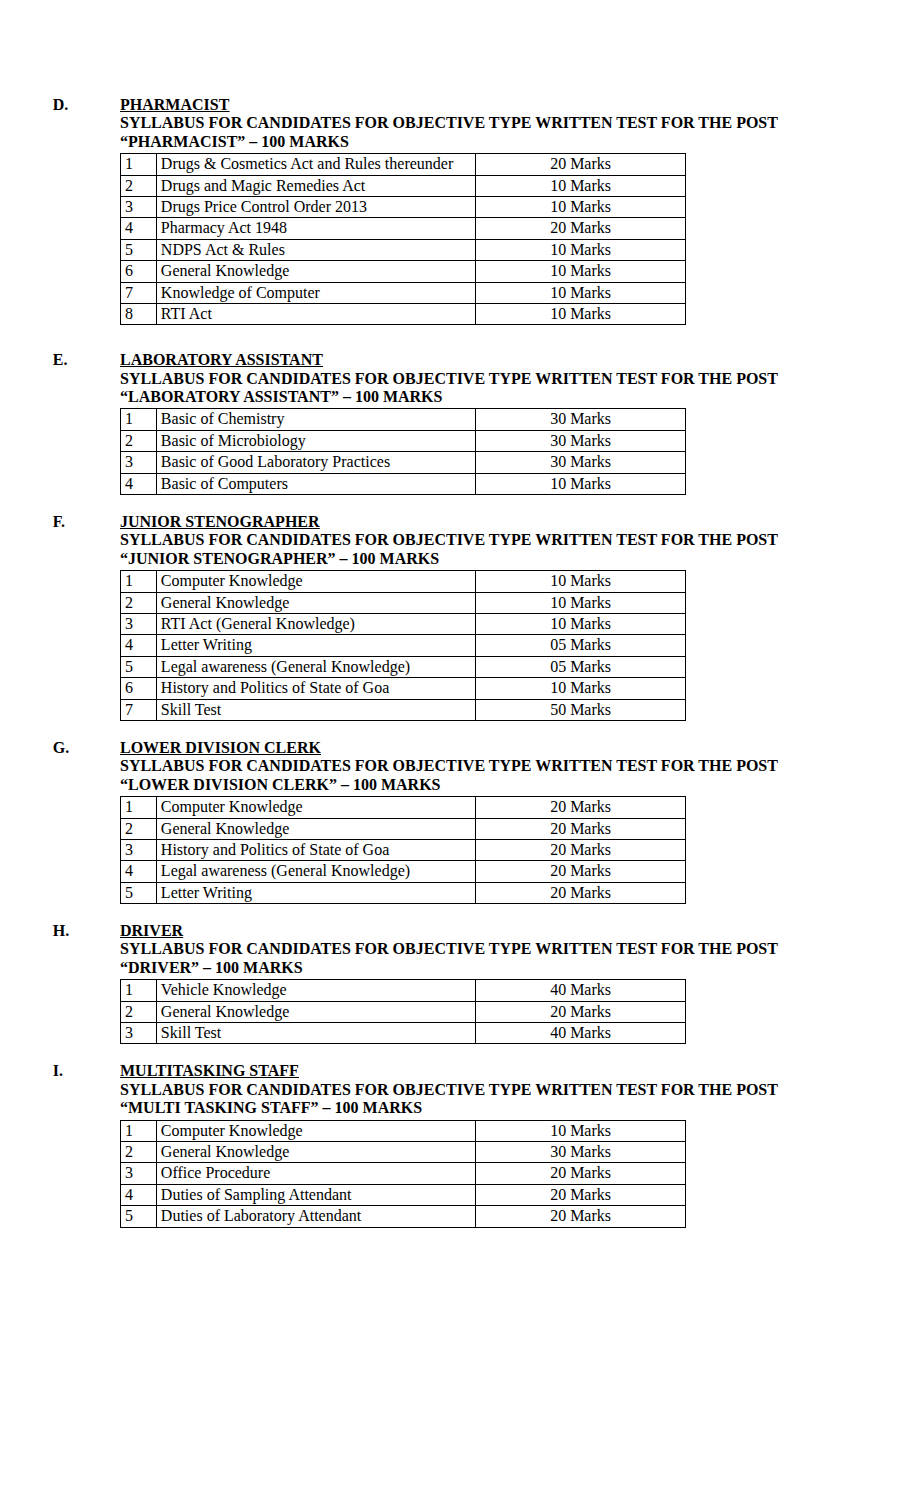D. PHARMACIST
SYLLABUS FOR CANDIDATES FOR OBJECTIVE TYPE WRITTEN TEST FOR THE POST “PHARMACIST” – 100 MARKS
| 1 | Drugs & Cosmetics Act and Rules thereunder | 20 Marks |
| 2 | Drugs and Magic Remedies Act | 10 Marks |
| 3 | Drugs Price Control Order 2013 | 10 Marks |
| 4 | Pharmacy Act 1948 | 20 Marks |
| 5 | NDPS Act & Rules | 10 Marks |
| 6 | General Knowledge | 10 Marks |
| 7 | Knowledge of Computer | 10 Marks |
| 8 | RTI Act | 10 Marks |
E. LABORATORY ASSISTANT
SYLLABUS FOR CANDIDATES FOR OBJECTIVE TYPE WRITTEN TEST FOR THE POST “LABORATORY ASSISTANT” – 100 MARKS
| 1 | Basic of Chemistry | 30 Marks |
| 2 | Basic of Microbiology | 30 Marks |
| 3 | Basic of Good Laboratory Practices | 30 Marks |
| 4 | Basic of Computers | 10 Marks |
F. JUNIOR STENOGRAPHER
SYLLABUS FOR CANDIDATES FOR OBJECTIVE TYPE WRITTEN TEST FOR THE POST “JUNIOR STENOGRAPHER” – 100 MARKS
| 1 | Computer Knowledge | 10 Marks |
| 2 | General Knowledge | 10 Marks |
| 3 | RTI Act (General Knowledge) | 10 Marks |
| 4 | Letter Writing | 05 Marks |
| 5 | Legal awareness (General Knowledge) | 05 Marks |
| 6 | History and Politics of State of Goa | 10 Marks |
| 7 | Skill Test | 50 Marks |
G. LOWER DIVISION CLERK
SYLLABUS FOR CANDIDATES FOR OBJECTIVE TYPE WRITTEN TEST FOR THE POST “LOWER DIVISION CLERK” – 100 MARKS
| 1 | Computer Knowledge | 20 Marks |
| 2 | General Knowledge | 20 Marks |
| 3 | History and Politics of State of Goa | 20 Marks |
| 4 | Legal awareness (General Knowledge) | 20 Marks |
| 5 | Letter Writing | 20 Marks |
H. DRIVER
SYLLABUS FOR CANDIDATES FOR OBJECTIVE TYPE WRITTEN TEST FOR THE POST “DRIVER” – 100 MARKS
| 1 | Vehicle Knowledge | 40 Marks |
| 2 | General Knowledge | 20 Marks |
| 3 | Skill Test | 40 Marks |
I. MULTITASKING STAFF
SYLLABUS FOR CANDIDATES FOR OBJECTIVE TYPE WRITTEN TEST FOR THE POST “MULTI TASKING STAFF” – 100 MARKS
| 1 | Computer Knowledge | 10 Marks |
| 2 | General Knowledge | 30 Marks |
| 3 | Office Procedure | 20 Marks |
| 4 | Duties of Sampling Attendant | 20 Marks |
| 5 | Duties of Laboratory Attendant | 20 Marks |